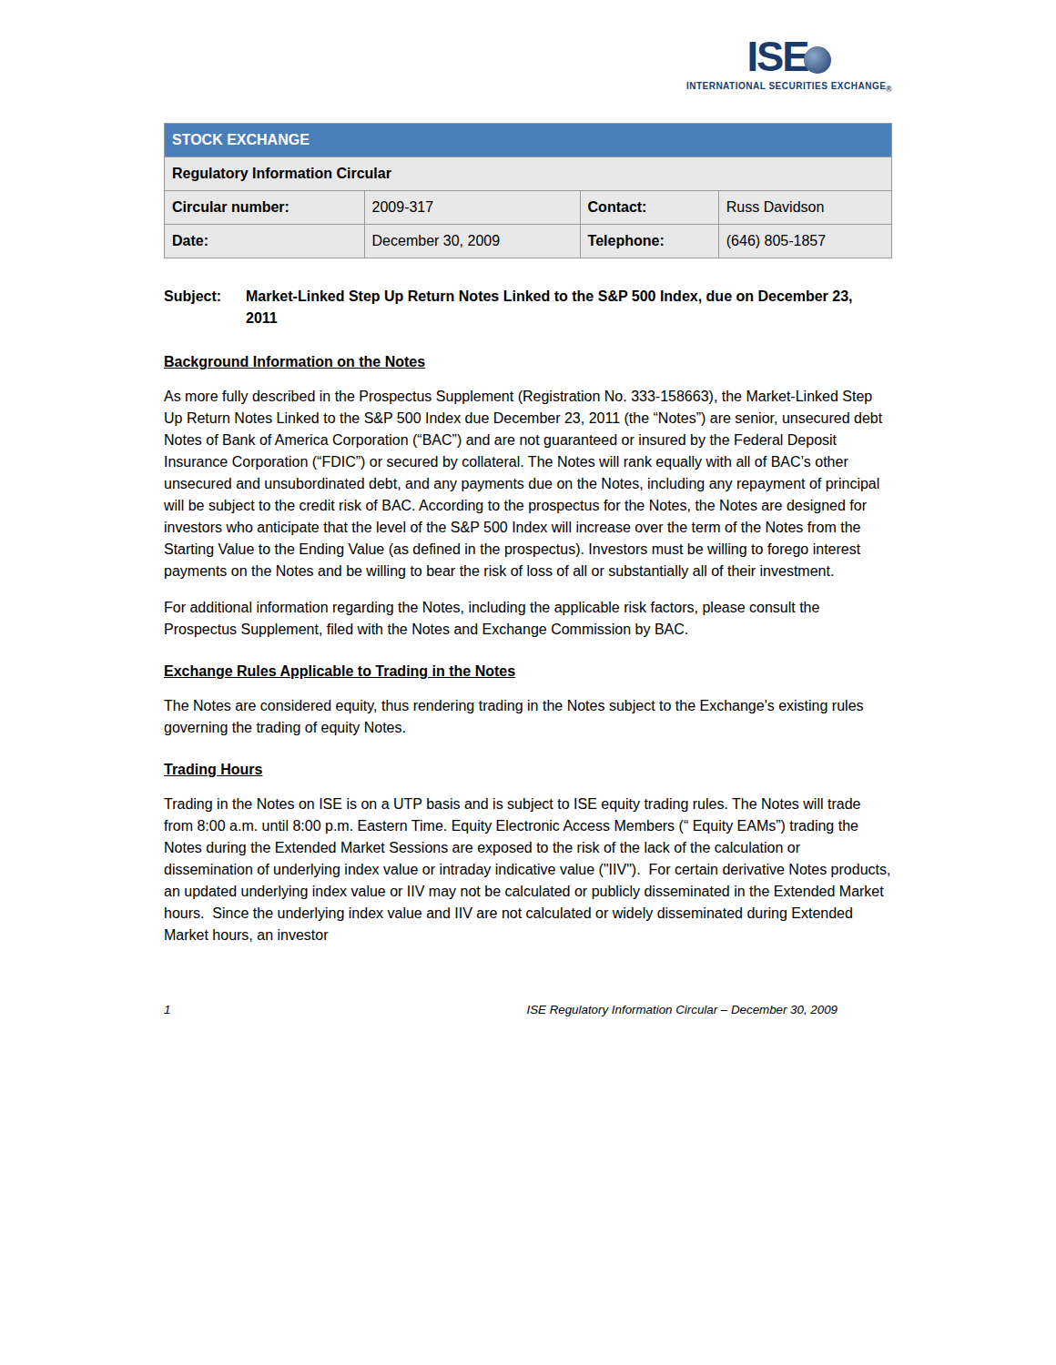ISE
INTERNATIONAL SECURITIES EXCHANGE®
| STOCK EXCHANGE |
| --- |
| Regulatory Information Circular |
| Circular number: | 2009-317 | Contact: | Russ Davidson |
| Date: | December 30, 2009 | Telephone: | (646) 805-1857 |
Subject: Market-Linked Step Up Return Notes Linked to the S&P 500 Index, due on December 23, 2011
Background Information on the Notes
As more fully described in the Prospectus Supplement (Registration No. 333-158663), the Market-Linked Step Up Return Notes Linked to the S&P 500 Index due December 23, 2011 (the “Notes”) are senior, unsecured debt Notes of Bank of America Corporation (“BAC”) and are not guaranteed or insured by the Federal Deposit Insurance Corporation (“FDIC”) or secured by collateral. The Notes will rank equally with all of BAC’s other unsecured and unsubordinated debt, and any payments due on the Notes, including any repayment of principal will be subject to the credit risk of BAC. According to the prospectus for the Notes, the Notes are designed for investors who anticipate that the level of the S&P 500 Index will increase over the term of the Notes from the Starting Value to the Ending Value (as defined in the prospectus). Investors must be willing to forego interest payments on the Notes and be willing to bear the risk of loss of all or substantially all of their investment.
For additional information regarding the Notes, including the applicable risk factors, please consult the Prospectus Supplement, filed with the Notes and Exchange Commission by BAC.
Exchange Rules Applicable to Trading in the Notes
The Notes are considered equity, thus rendering trading in the Notes subject to the Exchange's existing rules governing the trading of equity Notes.
Trading Hours
Trading in the Notes on ISE is on a UTP basis and is subject to ISE equity trading rules. The Notes will trade from 8:00 a.m. until 8:00 p.m. Eastern Time. Equity Electronic Access Members (“ Equity EAMs”) trading the Notes during the Extended Market Sessions are exposed to the risk of the lack of the calculation or dissemination of underlying index value or intraday indicative value ("IIV"). For certain derivative Notes products, an updated underlying index value or IIV may not be calculated or publicly disseminated in the Extended Market hours. Since the underlying index value and IIV are not calculated or widely disseminated during Extended Market hours, an investor
1 ISE Regulatory Information Circular – December 30, 2009